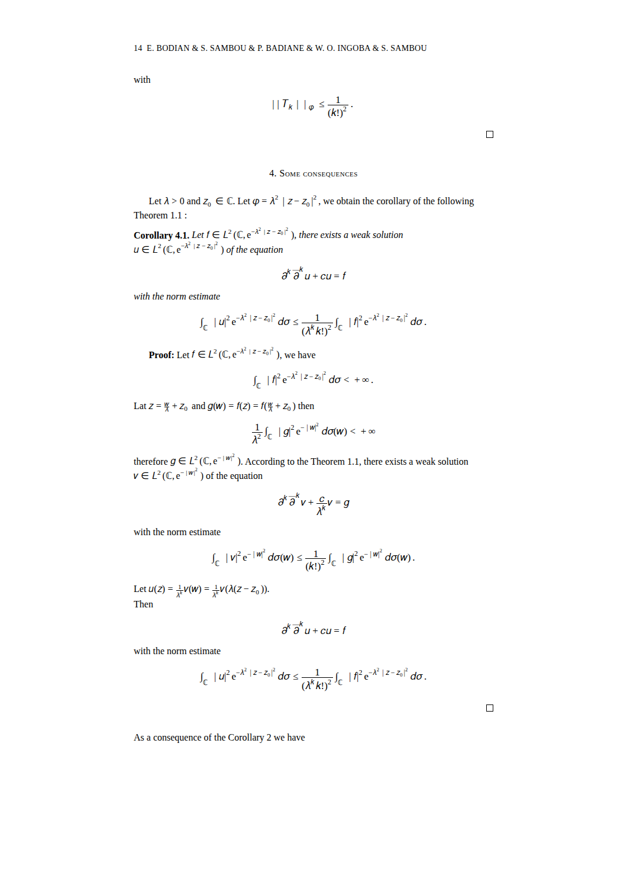14 E. BODIAN & S. SAMBOU & P. BADIANE & W. O. INGOBA & S. SAMBOU
with
|| Tk || φ ≤ 1 (k!)2 .
4. Some consequences
Let λ>0 and z0∈ℂ. Let φ=λ2|z−z0|2, we obtain the corollary of the following Theorem 1.1 :
Corollary 4.1. Let f∈L2(ℂ,e−λ2|z−z0|2), there exists a weak solution u∈L2(ℂ,e−λ2|z−z0|2) of the equation
∂k ∂―k u+cu=f
with the norm estimate
∫ℂ |u|2 e−λ2|z−z0|2 dσ ≤ 1 (λkk!)2 ∫ℂ |f|2 e−λ2|z−z0|2 dσ.
Proof: Let f∈L2(ℂ,e−λ2|z−z0|2), we have
∫ℂ |f|2 e−λ2|z−z0|2 dσ <+∞.
Lat z=wλ+z0 and g(w)=f(z)=f(wλ+z0) then
1λ2 ∫ℂ |g|2 e−|w|2 dσ(w) <+∞
therefore g∈L2(ℂ,e−|w|2). According to the Theorem 1.1, there exists a weak solution v∈L2(ℂ,e−|w|2) of the equation
∂k ∂―k v+ cλk v=g
with the norm estimate
∫ℂ |v|2 e−|w|2 dσ(w) ≤ 1 (k!)2 ∫ℂ |g|2 e−|w|2 dσ(w).
Let u(z)=1λkv(w)=1λkv(λ(z−z0)).
Then
∂k ∂―k u+cu=f
with the norm estimate
∫ℂ |u|2 e−λ2|z−z0|2 dσ ≤ 1 (λkk!)2 ∫ℂ |f|2 e−λ2|z−z0|2 dσ.
As a consequence of the Corollary 2 we have